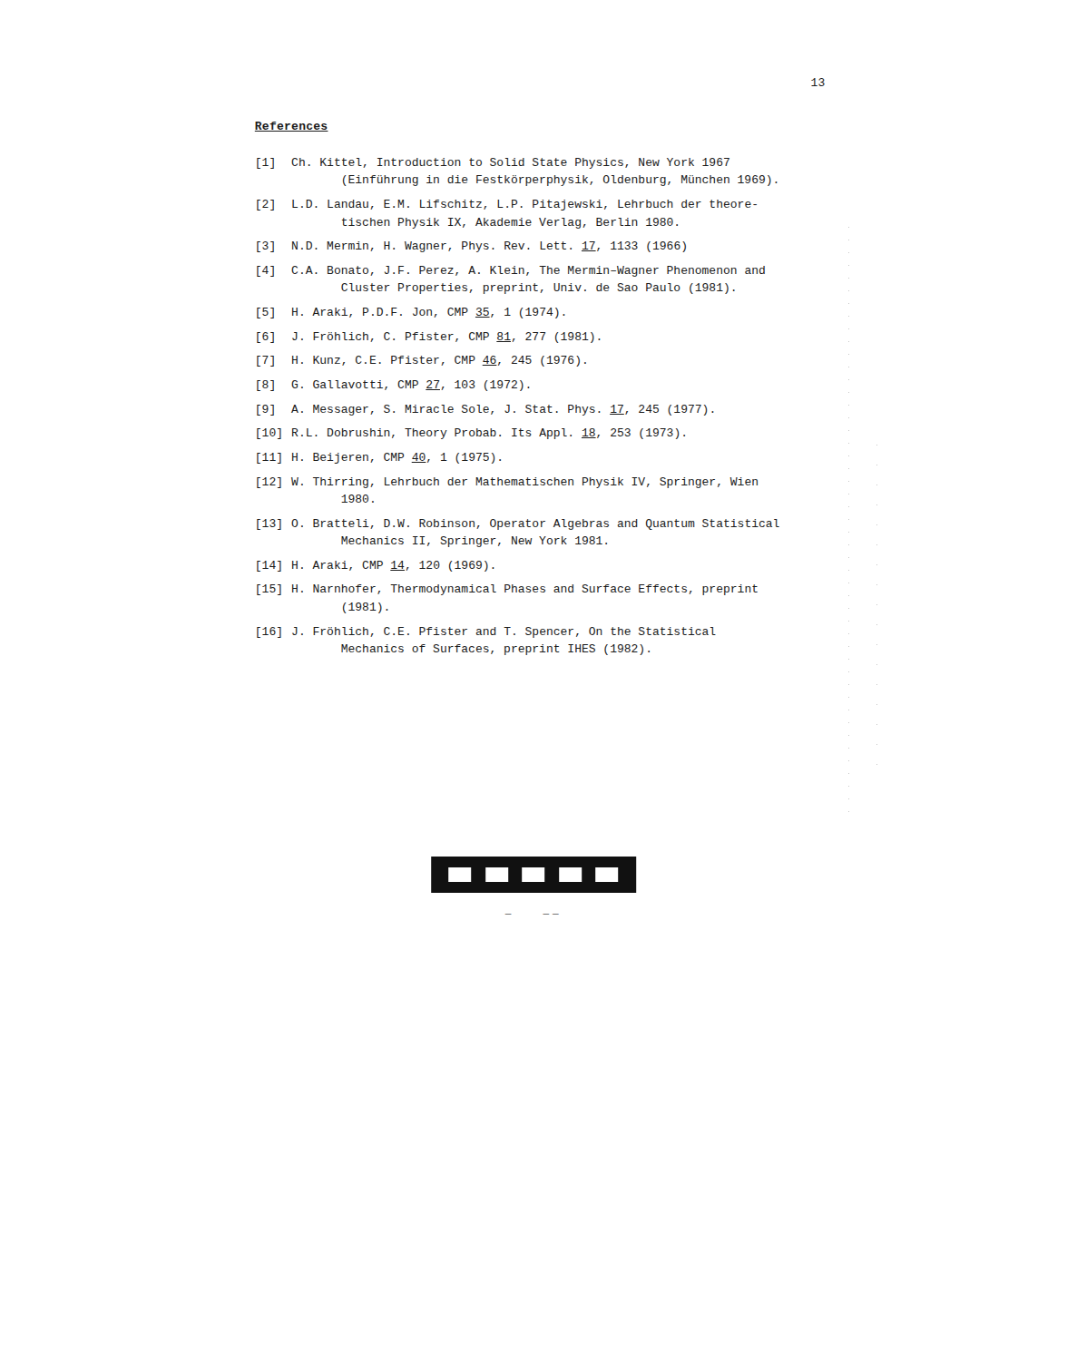13
References
[1] Ch. Kittel, Introduction to Solid State Physics, New York 1967 (Einführung in die Festkörperphysik, Oldenburg, München 1969).
[2] L.D. Landau, E.M. Lifschitz, L.P. Pitajewski, Lehrbuch der theore- tischen Physik IX, Akademie Verlag, Berlin 1980.
[3] N.D. Mermin, H. Wagner, Phys. Rev. Lett. 17, 1133 (1966)
[4] C.A. Bonato, J.F. Perez, A. Klein, The Mermin–Wagner Phenomenon and Cluster Properties, preprint, Univ. de Sao Paulo (1981).
[5] H. Araki, P.D.F. Jon, CMP 35, 1 (1974).
[6] J. Fröhlich, C. Pfister, CMP 81, 277 (1981).
[7] H. Kunz, C.E. Pfister, CMP 46, 245 (1976).
[8] G. Gallavotti, CMP 27, 103 (1972).
[9] A. Messager, S. Miracle Sole, J. Stat. Phys. 17, 245 (1977).
[10] R.L. Dobrushin, Theory Probab. Its Appl. 18, 253 (1973).
[11] H. Beijeren, CMP 40, 1 (1975).
[12] W. Thirring, Lehrbuch der Mathematischen Physik IV, Springer, Wien 1980.
[13] O. Bratteli, D.W. Robinson, Operator Algebras and Quantum Statistical Mechanics II, Springer, New York 1981.
[14] H. Araki, CMP 14, 120 (1969).
[15] H. Narnhofer, Thermodynamical Phases and Surface Effects, preprint (1981).
[16] J. Fröhlich, C.E. Pfister and T. Spencer, On the Statistical Mechanics of Surfaces, preprint IHES (1982).
— ——